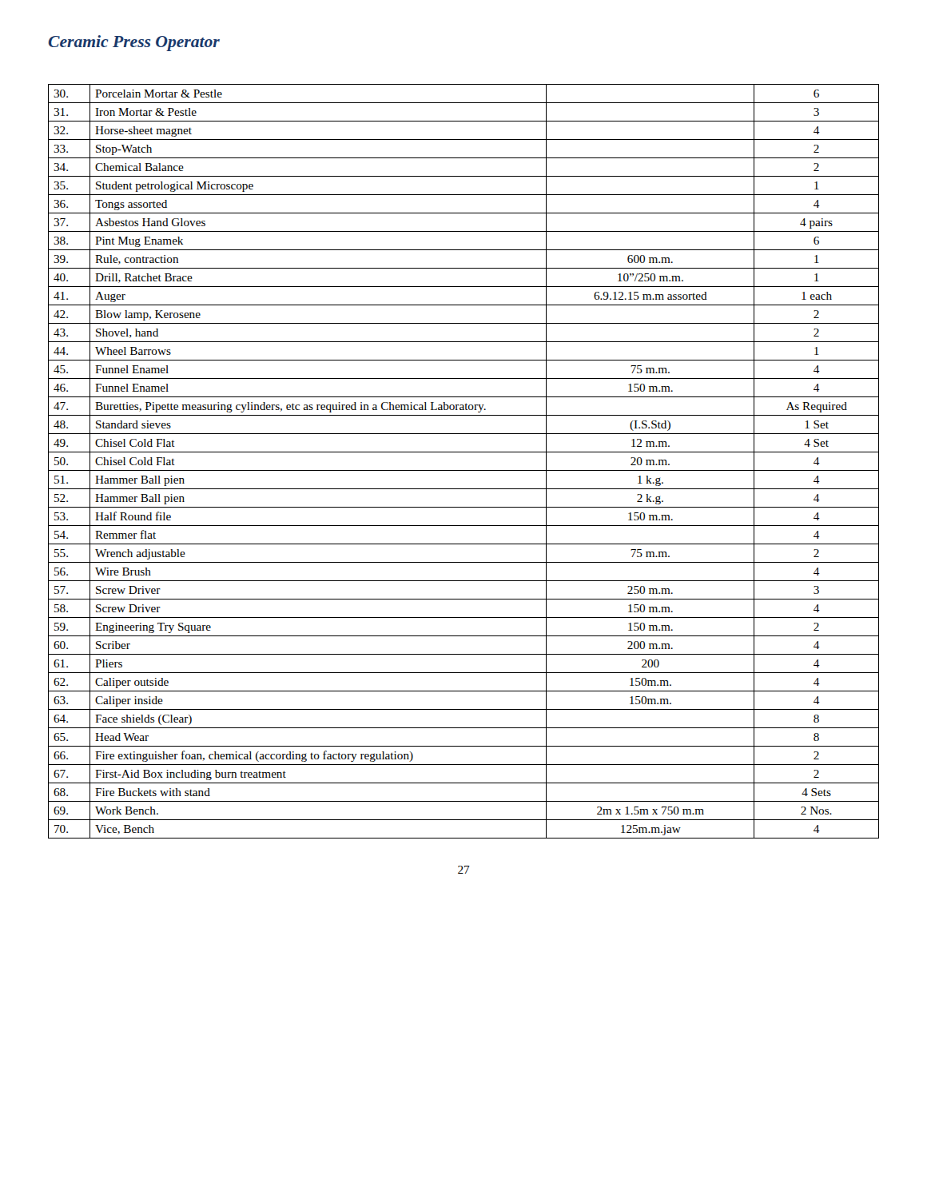Ceramic Press Operator
| 30. | Porcelain Mortar & Pestle | | 6 |
| 31. | Iron Mortar & Pestle | | 3 |
| 32. | Horse-sheet magnet | | 4 |
| 33. | Stop-Watch | | 2 |
| 34. | Chemical Balance | | 2 |
| 35. | Student petrological Microscope | | 1 |
| 36. | Tongs assorted | | 4 |
| 37. | Asbestos Hand Gloves | | 4 pairs |
| 38. | Pint Mug Enamek | | 6 |
| 39. | Rule, contraction | 600 m.m. | 1 |
| 40. | Drill, Ratchet Brace | 10”/250 m.m. | 1 |
| 41. | Auger | 6.9.12.15 m.m assorted | 1 each |
| 42. | Blow lamp, Kerosene | | 2 |
| 43. | Shovel, hand | | 2 |
| 44. | Wheel Barrows | | 1 |
| 45. | Funnel Enamel | 75 m.m. | 4 |
| 46. | Funnel Enamel | 150 m.m. | 4 |
| 47. | Buretties, Pipette measuring cylinders, etc as required in a Chemical Laboratory. | | As Required |
| 48. | Standard sieves | (I.S.Std) | 1 Set |
| 49. | Chisel Cold Flat | 12 m.m. | 4 Set |
| 50. | Chisel Cold Flat | 20 m.m. | 4 |
| 51. | Hammer Ball pien | 1 k.g. | 4 |
| 52. | Hammer Ball pien | 2 k.g. | 4 |
| 53. | Half Round file | 150 m.m. | 4 |
| 54. | Remmer flat | | 4 |
| 55. | Wrench adjustable | 75 m.m. | 2 |
| 56. | Wire Brush | | 4 |
| 57. | Screw Driver | 250 m.m. | 3 |
| 58. | Screw Driver | 150 m.m. | 4 |
| 59. | Engineering Try Square | 150 m.m. | 2 |
| 60. | Scriber | 200 m.m. | 4 |
| 61. | Pliers | 200 | 4 |
| 62. | Caliper outside | 150m.m. | 4 |
| 63. | Caliper inside | 150m.m. | 4 |
| 64. | Face shields (Clear) | | 8 |
| 65. | Head Wear | | 8 |
| 66. | Fire extinguisher foan, chemical (according to factory regulation) | | 2 |
| 67. | First-Aid Box including burn treatment | | 2 |
| 68. | Fire Buckets with stand | | 4 Sets |
| 69. | Work Bench. | 2m x 1.5m x 750 m.m | 2 Nos. |
| 70. | Vice, Bench | 125m.m.jaw | 4 |
27